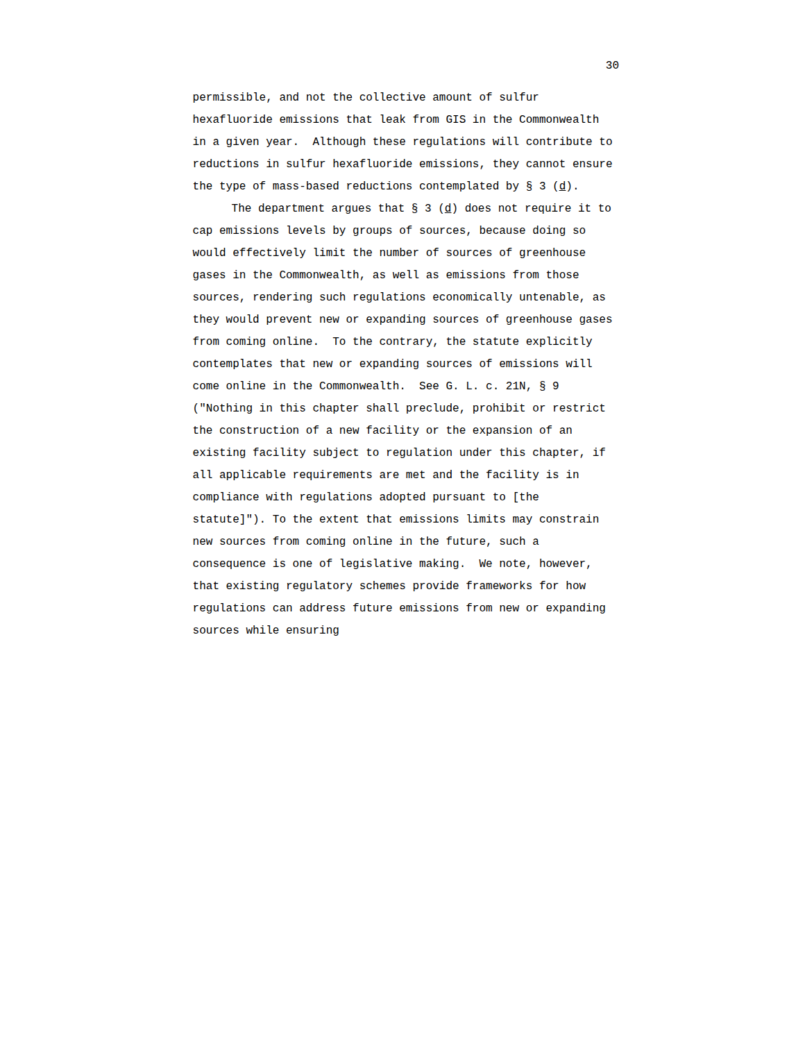30
permissible, and not the collective amount of sulfur hexafluoride emissions that leak from GIS in the Commonwealth in a given year. Although these regulations will contribute to reductions in sulfur hexafluoride emissions, they cannot ensure the type of mass-based reductions contemplated by § 3 (d).
The department argues that § 3 (d) does not require it to cap emissions levels by groups of sources, because doing so would effectively limit the number of sources of greenhouse gases in the Commonwealth, as well as emissions from those sources, rendering such regulations economically untenable, as they would prevent new or expanding sources of greenhouse gases from coming online. To the contrary, the statute explicitly contemplates that new or expanding sources of emissions will come online in the Commonwealth. See G. L. c. 21N, § 9 ("Nothing in this chapter shall preclude, prohibit or restrict the construction of a new facility or the expansion of an existing facility subject to regulation under this chapter, if all applicable requirements are met and the facility is in compliance with regulations adopted pursuant to [the statute]"). To the extent that emissions limits may constrain new sources from coming online in the future, such a consequence is one of legislative making. We note, however, that existing regulatory schemes provide frameworks for how regulations can address future emissions from new or expanding sources while ensuring